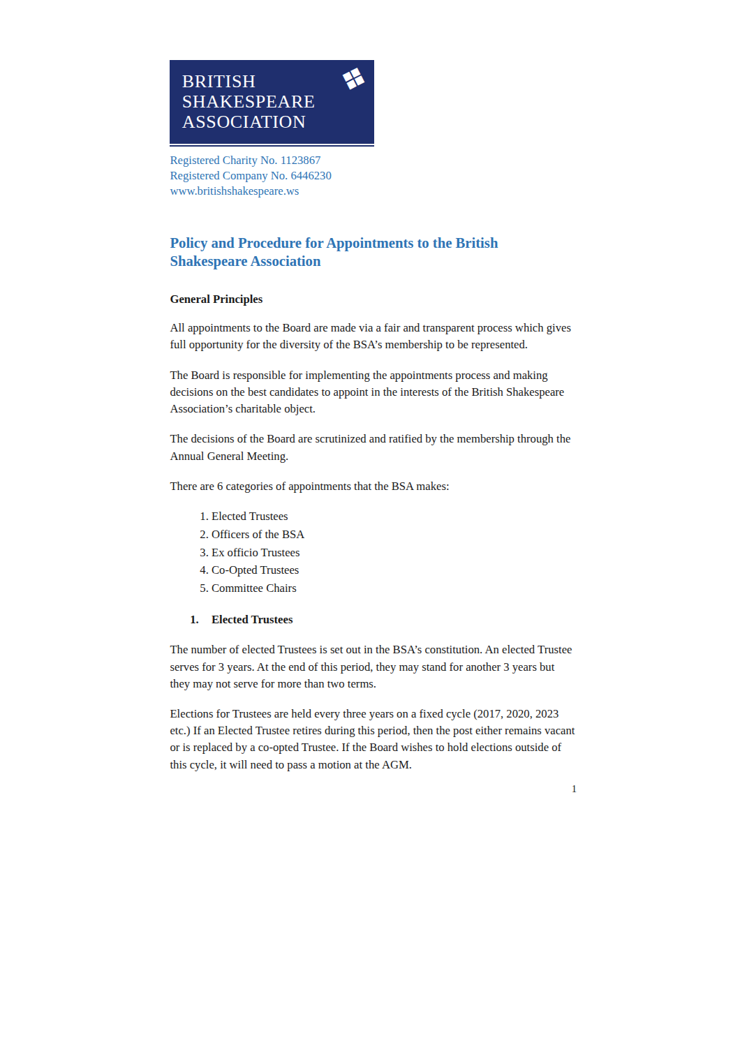❖
BRITISH
SHAKESPEARE
ASSOCIATION
Registered Charity No. 1123867
Registered Company No. 6446230
www.britishshakespeare.ws
Policy and Procedure for Appointments to the British
Shakespeare Association
General Principles
All appointments to the Board are made via a fair and transparent process which gives full opportunity for the diversity of the BSA’s membership to be represented.
The Board is responsible for implementing the appointments process and making decisions on the best candidates to appoint in the interests of the British Shakespeare Association’s charitable object.
The decisions of the Board are scrutinized and ratified by the membership through the Annual General Meeting.
There are 6 categories of appointments that the BSA makes:
Elected Trustees
Officers of the BSA
Ex officio Trustees
Co-Opted Trustees
Committee Chairs
1. Elected Trustees
The number of elected Trustees is set out in the BSA’s constitution. An elected Trustee serves for 3 years. At the end of this period, they may stand for another 3 years but they may not serve for more than two terms.
Elections for Trustees are held every three years on a fixed cycle (2017, 2020, 2023 etc.) If an Elected Trustee retires during this period, then the post either remains vacant or is replaced by a co-opted Trustee. If the Board wishes to hold elections outside of this cycle, it will need to pass a motion at the AGM.
1